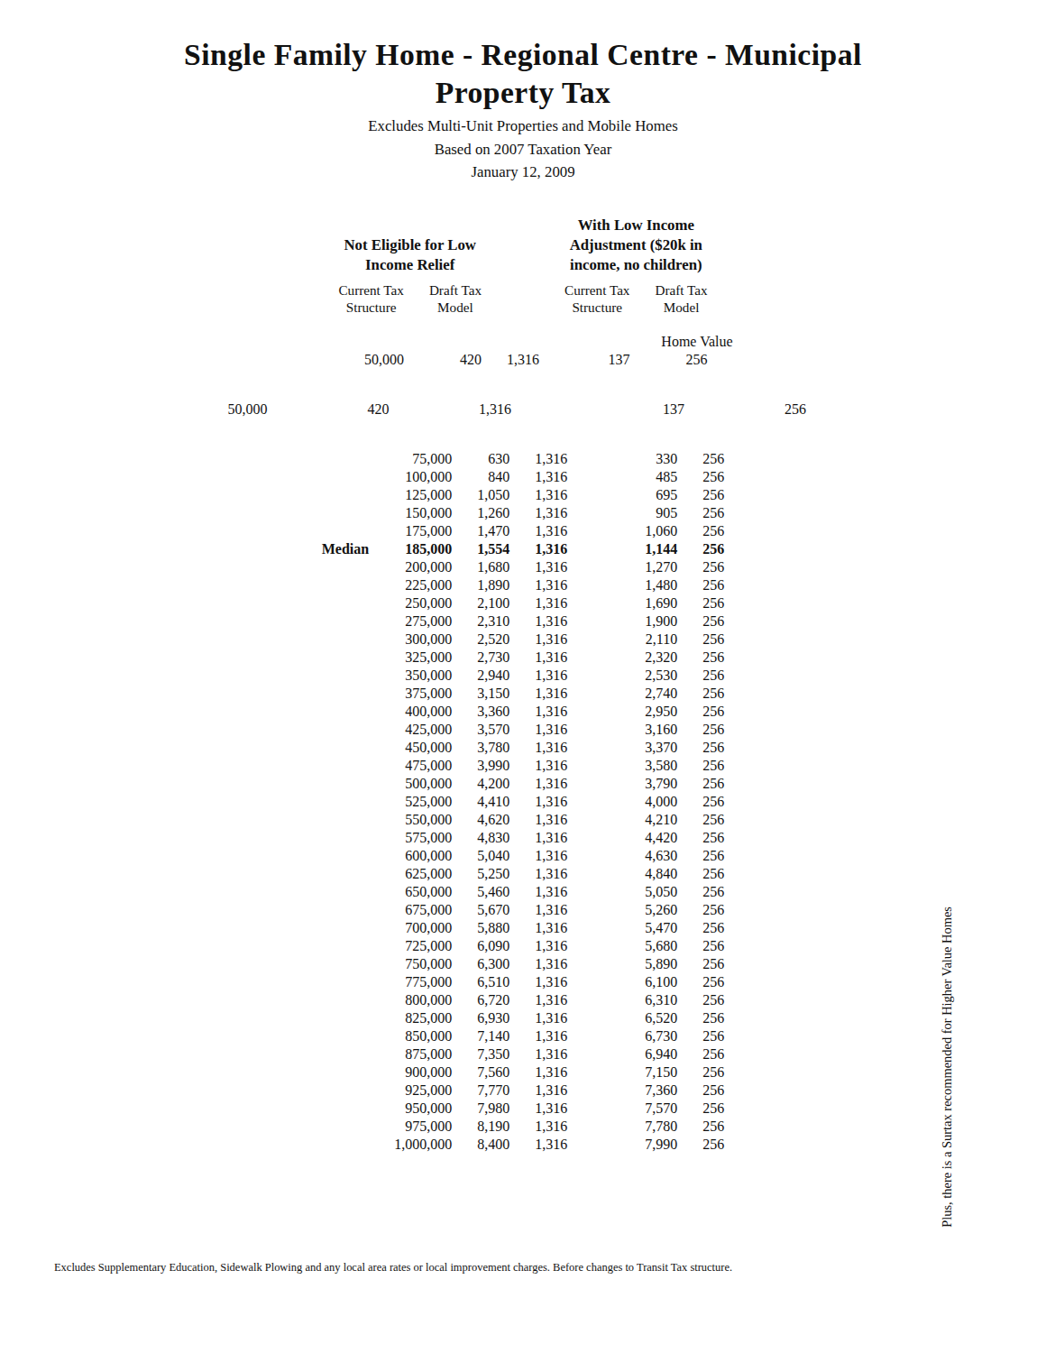Single Family Home - Regional Centre - Municipal
Property Tax
Excludes Multi-Unit Properties and Mobile Homes
Based on 2007 Taxation Year
January 12, 2009
| | Not Eligible for Low Income Relief | | With Low Income Adjustment ($20k in income, no children) | |
| --- | --- | --- | --- | --- |
| | Current Tax Structure | Draft Tax Model | | Current Tax Structure | Draft Tax Model | |
| Home Value |
| | 50,000 | 420 | 1,316 | 137 | 256 | |
| | 50,000 | 420 | 1,316 | | 137 | 256 | |
| | 75,000 | 630 | 1,316 | | 330 | 256 |
| | 100,000 | 840 | 1,316 | | 485 | 256 |
| | 125,000 | 1,050 | 1,316 | | 695 | 256 |
| | 150,000 | 1,260 | 1,316 | | 905 | 256 |
| | 175,000 | 1,470 | 1,316 | | 1,060 | 256 |
| Median | 185,000 | 1,554 | 1,316 | | 1,144 | 256 |
| | 200,000 | 1,680 | 1,316 | | 1,270 | 256 |
| | 225,000 | 1,890 | 1,316 | | 1,480 | 256 |
| | 250,000 | 2,100 | 1,316 | | 1,690 | 256 |
| | 275,000 | 2,310 | 1,316 | | 1,900 | 256 |
| | 300,000 | 2,520 | 1,316 | | 2,110 | 256 |
| | 325,000 | 2,730 | 1,316 | | 2,320 | 256 |
| | 350,000 | 2,940 | 1,316 | | 2,530 | 256 |
| | 375,000 | 3,150 | 1,316 | | 2,740 | 256 |
| | 400,000 | 3,360 | 1,316 | | 2,950 | 256 |
| | 425,000 | 3,570 | 1,316 | | 3,160 | 256 |
| | 450,000 | 3,780 | 1,316 | | 3,370 | 256 |
| | 475,000 | 3,990 | 1,316 | | 3,580 | 256 |
| | 500,000 | 4,200 | 1,316 | | 3,790 | 256 |
| | 525,000 | 4,410 | 1,316 | | 4,000 | 256 |
| | 550,000 | 4,620 | 1,316 | | 4,210 | 256 |
| | 575,000 | 4,830 | 1,316 | | 4,420 | 256 |
| | 600,000 | 5,040 | 1,316 | | 4,630 | 256 |
| | 625,000 | 5,250 | 1,316 | | 4,840 | 256 |
| | 650,000 | 5,460 | 1,316 | | 5,050 | 256 |
| | 675,000 | 5,670 | 1,316 | | 5,260 | 256 |
| | 700,000 | 5,880 | 1,316 | | 5,470 | 256 |
| | 725,000 | 6,090 | 1,316 | | 5,680 | 256 |
| | 750,000 | 6,300 | 1,316 | | 5,890 | 256 |
| | 775,000 | 6,510 | 1,316 | | 6,100 | 256 |
| | 800,000 | 6,720 | 1,316 | | 6,310 | 256 |
| | 825,000 | 6,930 | 1,316 | | 6,520 | 256 |
| | 850,000 | 7,140 | 1,316 | | 6,730 | 256 |
| | 875,000 | 7,350 | 1,316 | | 6,940 | 256 |
| | 900,000 | 7,560 | 1,316 | | 7,150 | 256 |
| | 925,000 | 7,770 | 1,316 | | 7,360 | 256 |
| | 950,000 | 7,980 | 1,316 | | 7,570 | 256 |
| | 975,000 | 8,190 | 1,316 | | 7,780 | 256 |
| | 1,000,000 | 8,400 | 1,316 | | 7,990 | 256 |
Plus, there is a Surtax recommended for Higher Value Homes
Excludes Supplementary Education, Sidewalk Plowing and any local area rates or local improvement charges. Before changes to Transit Tax structure.